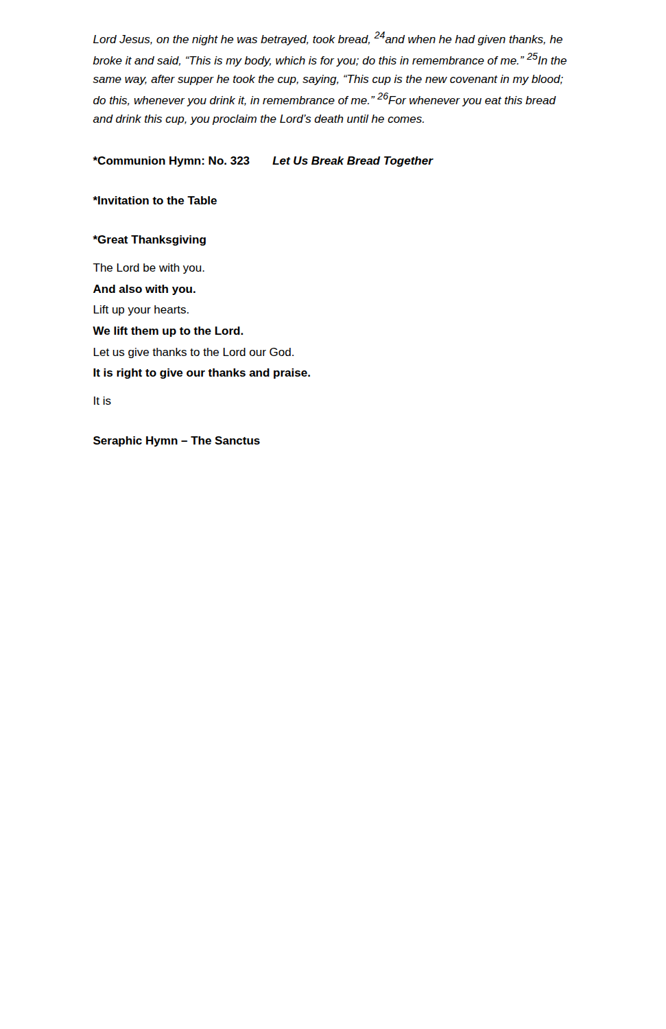Lord Jesus, on the night he was betrayed, took bread, 24and when he had given thanks, he broke it and said, “This is my body, which is for you; do this in remembrance of me.” 25In the same way, after supper he took the cup, saying, “This cup is the new covenant in my blood; do this, whenever you drink it, in remembrance of me.” 26For whenever you eat this bread and drink this cup, you proclaim the Lord’s death until he comes.
*Communion Hymn: No. 323 Let Us Break Bread Together
*Invitation to the Table
*Great Thanksgiving
The Lord be with you.
And also with you.
Lift up your hearts.
We lift them up to the Lord.
Let us give thanks to the Lord our God.
It is right to give our thanks and praise.
It is
Seraphic Hymn – The Sanctus